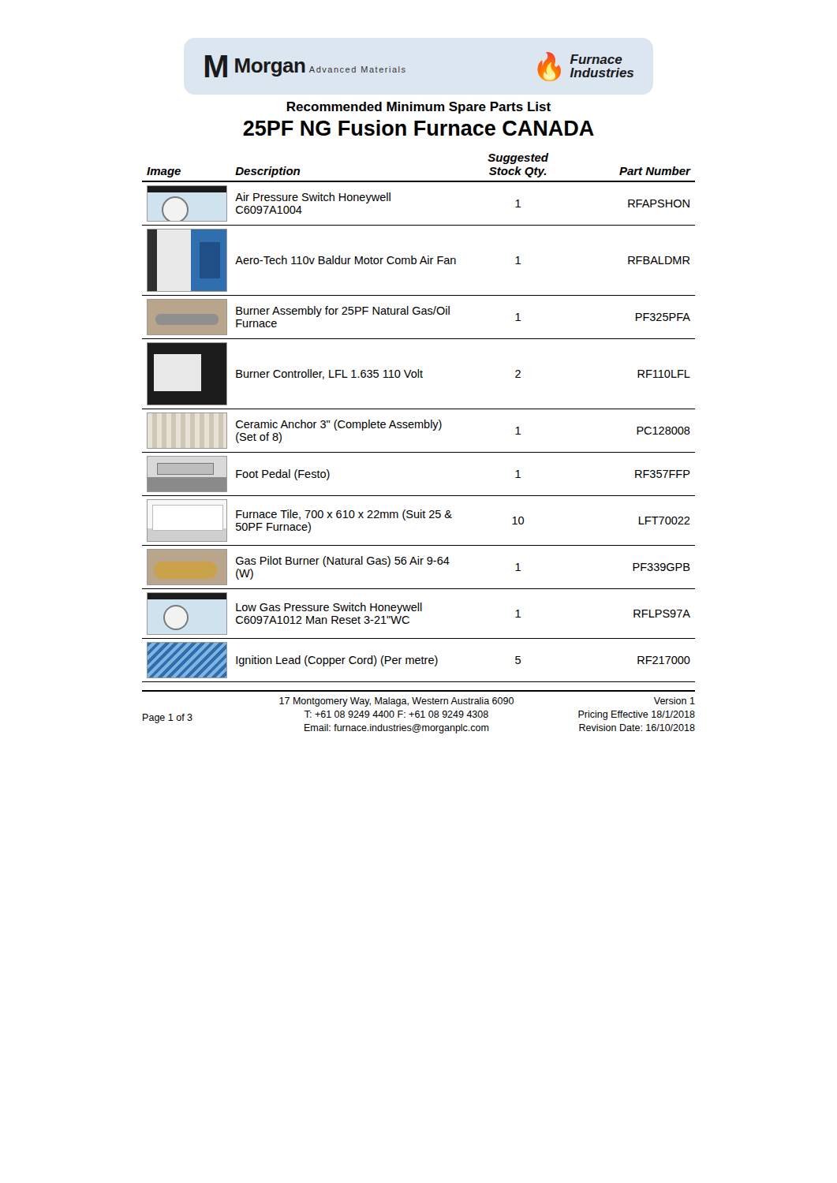M
Morgan Advanced Materials
🔥
Furnace Industries
Recommended Minimum Spare Parts List
25PF NG Fusion Furnace CANADA
| Image | Description | Suggested Stock Qty. | Part Number |
| --- | --- | --- | --- |
| | Air Pressure Switch Honeywell C6097A1004 | 1 | RFAPSHON |
| | Aero-Tech 110v Baldur Motor Comb Air Fan | 1 | RFBALDMR |
| | Burner Assembly for 25PF Natural Gas/Oil Furnace | 1 | PF325PFA |
| | Burner Controller, LFL 1.635 110 Volt | 2 | RF110LFL |
| | Ceramic Anchor 3" (Complete Assembly) (Set of 8) | 1 | PC128008 |
| | Foot Pedal (Festo) | 1 | RF357FFP |
| | Furnace Tile, 700 x 610 x 22mm (Suit 25 & 50PF Furnace) | 10 | LFT70022 |
| | Gas Pilot Burner (Natural Gas) 56 Air 9-64 (W) | 1 | PF339GPB |
| | Low Gas Pressure Switch Honeywell C6097A1012 Man Reset 3-21"WC | 1 | RFLPS97A |
| | Ignition Lead (Copper Cord) (Per metre) | 5 | RF217000 |
Page 1 of 3
17 Montgomery Way, Malaga, Western Australia 6090
T: +61 08 9249 4400 F: +61 08 9249 4308
Email: furnace.industries@morganplc.com
Version 1
Pricing Effective 18/1/2018
Revision Date: 16/10/2018